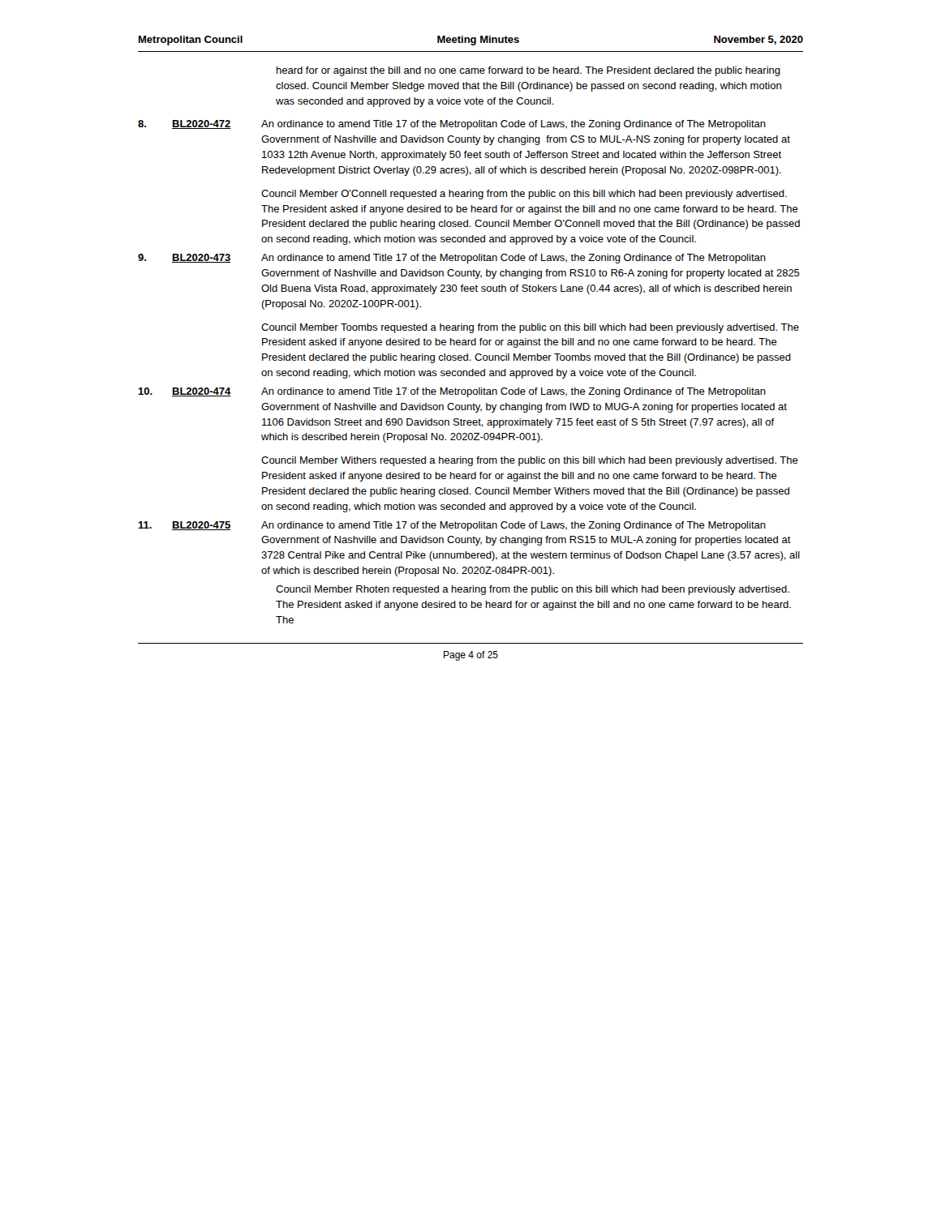Metropolitan Council
Meeting Minutes
November 5, 2020
heard for or against the bill and no one came forward to be heard. The President declared the public hearing closed. Council Member Sledge moved that the Bill (Ordinance) be passed on second reading, which motion was seconded and approved by a voice vote of the Council.
8.
BL2020-472
An ordinance to amend Title 17 of the Metropolitan Code of Laws, the Zoning Ordinance of The Metropolitan Government of Nashville and Davidson County by changing from CS to MUL-A-NS zoning for property located at 1033 12th Avenue North, approximately 50 feet south of Jefferson Street and located within the Jefferson Street Redevelopment District Overlay (0.29 acres), all of which is described herein (Proposal No. 2020Z-098PR-001).
Council Member O'Connell requested a hearing from the public on this bill which had been previously advertised. The President asked if anyone desired to be heard for or against the bill and no one came forward to be heard. The President declared the public hearing closed. Council Member O'Connell moved that the Bill (Ordinance) be passed on second reading, which motion was seconded and approved by a voice vote of the Council.
9.
BL2020-473
An ordinance to amend Title 17 of the Metropolitan Code of Laws, the Zoning Ordinance of The Metropolitan Government of Nashville and Davidson County, by changing from RS10 to R6-A zoning for property located at 2825 Old Buena Vista Road, approximately 230 feet south of Stokers Lane (0.44 acres), all of which is described herein (Proposal No. 2020Z-100PR-001).
Council Member Toombs requested a hearing from the public on this bill which had been previously advertised. The President asked if anyone desired to be heard for or against the bill and no one came forward to be heard. The President declared the public hearing closed. Council Member Toombs moved that the Bill (Ordinance) be passed on second reading, which motion was seconded and approved by a voice vote of the Council.
10.
BL2020-474
An ordinance to amend Title 17 of the Metropolitan Code of Laws, the Zoning Ordinance of The Metropolitan Government of Nashville and Davidson County, by changing from IWD to MUG-A zoning for properties located at 1106 Davidson Street and 690 Davidson Street, approximately 715 feet east of S 5th Street (7.97 acres), all of which is described herein (Proposal No. 2020Z-094PR-001).
Council Member Withers requested a hearing from the public on this bill which had been previously advertised. The President asked if anyone desired to be heard for or against the bill and no one came forward to be heard. The President declared the public hearing closed. Council Member Withers moved that the Bill (Ordinance) be passed on second reading, which motion was seconded and approved by a voice vote of the Council.
11.
BL2020-475
An ordinance to amend Title 17 of the Metropolitan Code of Laws, the Zoning Ordinance of The Metropolitan Government of Nashville and Davidson County, by changing from RS15 to MUL-A zoning for properties located at 3728 Central Pike and Central Pike (unnumbered), at the western terminus of Dodson Chapel Lane (3.57 acres), all of which is described herein (Proposal No. 2020Z-084PR-001).
Council Member Rhoten requested a hearing from the public on this bill which had been previously advertised. The President asked if anyone desired to be heard for or against the bill and no one came forward to be heard. The
Page 4 of 25